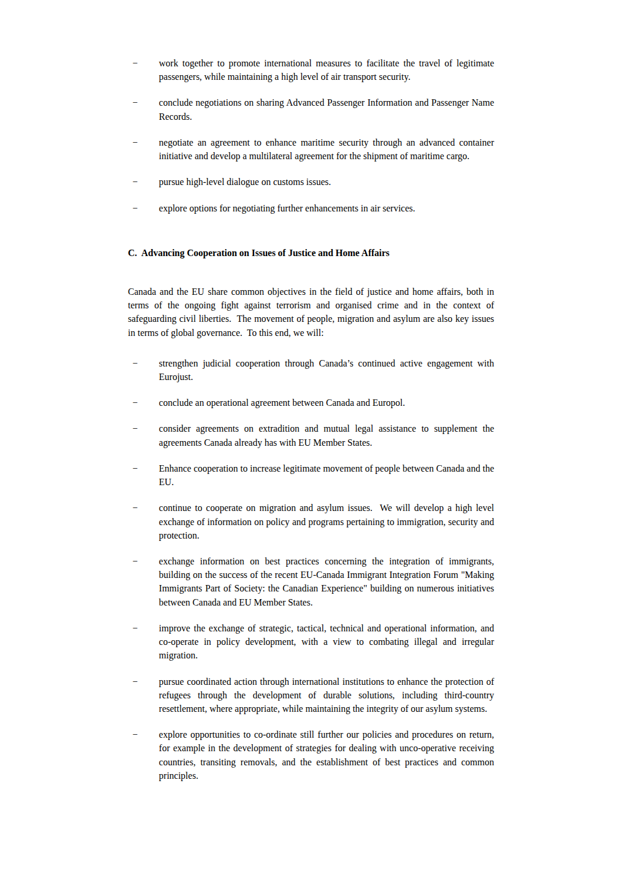work together to promote international measures to facilitate the travel of legitimate passengers, while maintaining a high level of air transport security.
conclude negotiations on sharing Advanced Passenger Information and Passenger Name Records.
negotiate an agreement to enhance maritime security through an advanced container initiative and develop a multilateral agreement for the shipment of maritime cargo.
pursue high-level dialogue on customs issues.
explore options for negotiating further enhancements in air services.
C. Advancing Cooperation on Issues of Justice and Home Affairs
Canada and the EU share common objectives in the field of justice and home affairs, both in terms of the ongoing fight against terrorism and organised crime and in the context of safeguarding civil liberties. The movement of people, migration and asylum are also key issues in terms of global governance. To this end, we will:
strengthen judicial cooperation through Canada’s continued active engagement with Eurojust.
conclude an operational agreement between Canada and Europol.
consider agreements on extradition and mutual legal assistance to supplement the agreements Canada already has with EU Member States.
Enhance cooperation to increase legitimate movement of people between Canada and the EU.
continue to cooperate on migration and asylum issues. We will develop a high level exchange of information on policy and programs pertaining to immigration, security and protection.
exchange information on best practices concerning the integration of immigrants, building on the success of the recent EU-Canada Immigrant Integration Forum "Making Immigrants Part of Society: the Canadian Experience" building on numerous initiatives between Canada and EU Member States.
improve the exchange of strategic, tactical, technical and operational information, and co-operate in policy development, with a view to combating illegal and irregular migration.
pursue coordinated action through international institutions to enhance the protection of refugees through the development of durable solutions, including third-country resettlement, where appropriate, while maintaining the integrity of our asylum systems.
explore opportunities to co-ordinate still further our policies and procedures on return, for example in the development of strategies for dealing with unco-operative receiving countries, transiting removals, and the establishment of best practices and common principles.